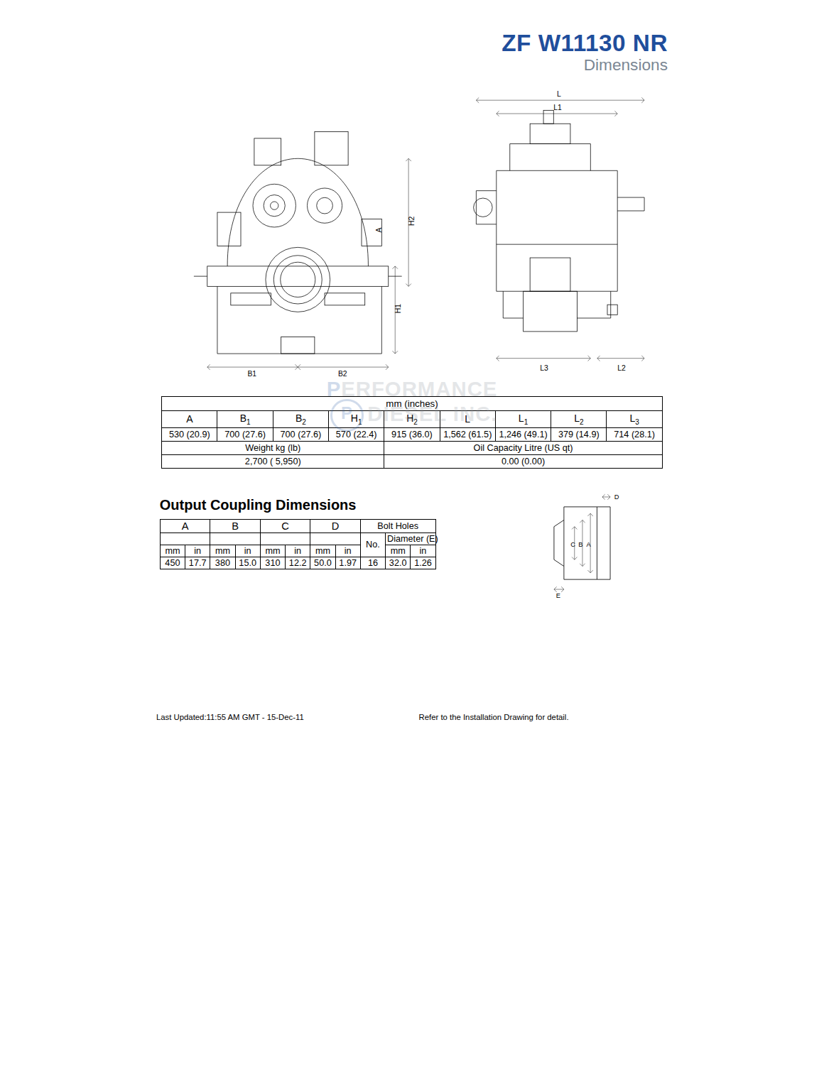ZF W11130 NR
Dimensions
| mm (inches) |
| --- |
| A | B 1 | B 2 | H 1 | H 2 | L | L 1 | L 2 | L 3 |
| 530 (20.9) | 700 (27.6) | 700 (27.6) | 570 (22.4) | 915 (36.0) | 1,562 (61.5) | 1,246 (49.1) | 379 (14.9) | 714 (28.1) |
| Weight kg (lb) | Oil Capacity Litre (US qt) |
| 2,700 ( 5,950) | 0.00 (0.00) |
PERFORMANCE
PDIESEL INC.
Output Coupling Dimensions
| A | B | C | D | Bolt Holes |
| --- | --- | --- | --- | --- |
| | | | | No. | Diameter (E) |
| mm | in | mm | in | mm | in | mm | in | mm | in |
| 450 | 17.7 | 380 | 15.0 | 310 | 12.2 | 50.0 | 1.97 | 16 | 32.0 | 1.26 |
Last Updated:11:55 AM GMT - 15-Dec-11
Refer to the Installation Drawing for detail.